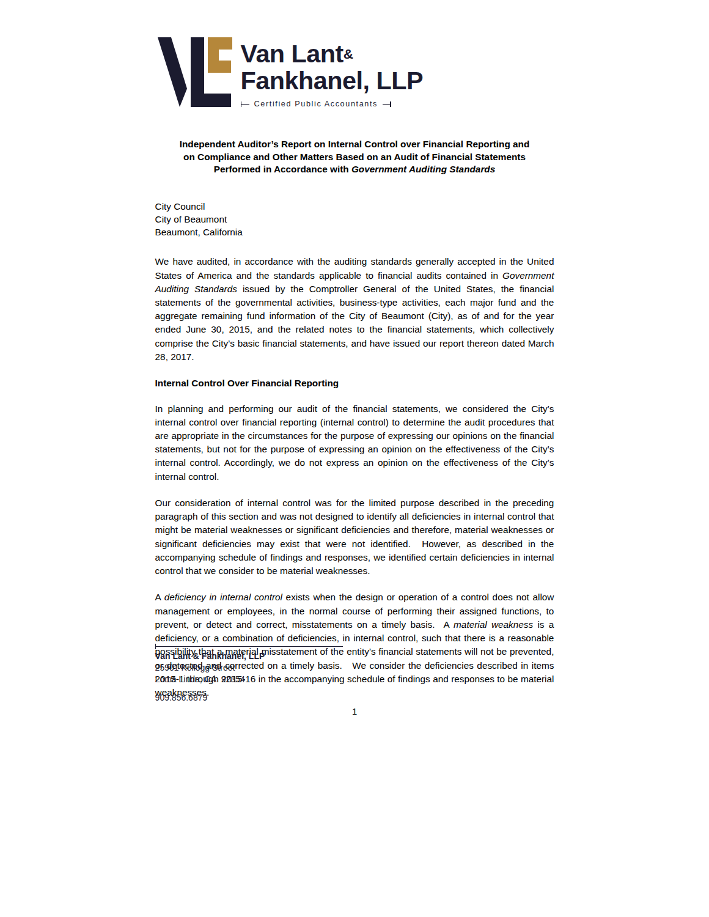Van Lant&
Fankhanel, LLP
Certified Public Accountants
Independent Auditor’s Report on Internal Control over Financial Reporting and
on Compliance and Other Matters Based on an Audit of Financial Statements
Performed in Accordance with Government Auditing Standards
City Council
City of Beaumont
Beaumont, California
We have audited, in accordance with the auditing standards generally accepted in the United States of America and the standards applicable to financial audits contained in Government Auditing Standards issued by the Comptroller General of the United States, the financial statements of the governmental activities, business-type activities, each major fund and the aggregate remaining fund information of the City of Beaumont (City), as of and for the year ended June 30, 2015, and the related notes to the financial statements, which collectively comprise the City’s basic financial statements, and have issued our report thereon dated March 28, 2017.
Internal Control Over Financial Reporting
In planning and performing our audit of the financial statements, we considered the City’s internal control over financial reporting (internal control) to determine the audit procedures that are appropriate in the circumstances for the purpose of expressing our opinions on the financial statements, but not for the purpose of expressing an opinion on the effectiveness of the City’s internal control. Accordingly, we do not express an opinion on the effectiveness of the City’s internal control.
Our consideration of internal control was for the limited purpose described in the preceding paragraph of this section and was not designed to identify all deficiencies in internal control that might be material weaknesses or significant deficiencies and therefore, material weaknesses or significant deficiencies may exist that were not identified. However, as described in the accompanying schedule of findings and responses, we identified certain deficiencies in internal control that we consider to be material weaknesses.
A deficiency in internal control exists when the design or operation of a control does not allow management or employees, in the normal course of performing their assigned functions, to prevent, or detect and correct, misstatements on a timely basis. A material weakness is a deficiency, or a combination of deficiencies, in internal control, such that there is a reasonable possibility that a material misstatement of the entity’s financial statements will not be prevented, or detected and corrected on a timely basis. We consider the deficiencies described in items 2015-1 through 2015-16 in the accompanying schedule of findings and responses to be material weaknesses.
Van Lant & Fankhanel, LLP
25901 Kellogg Street
Loma Linda, CA 92354
909.856.6879
1